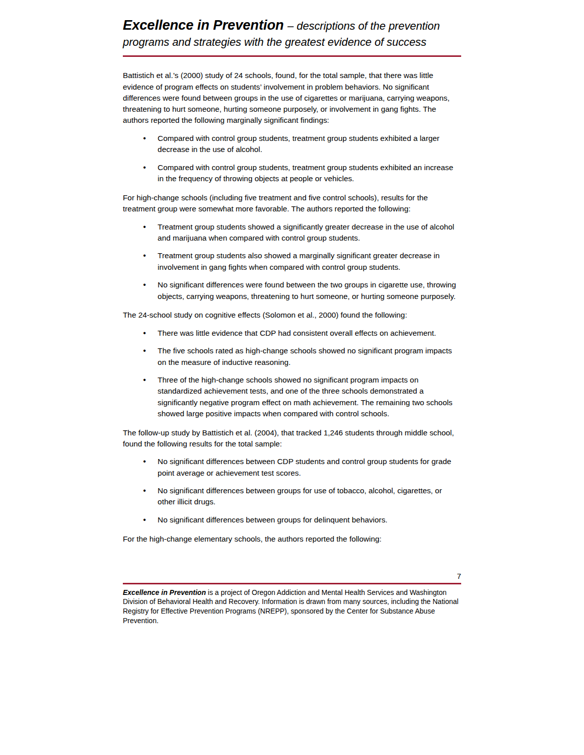Excellence in Prevention – descriptions of the prevention programs and strategies with the greatest evidence of success
Battistich et al.’s (2000) study of 24 schools, found, for the total sample, that there was little evidence of program effects on students’ involvement in problem behaviors. No significant differences were found between groups in the use of cigarettes or marijuana, carrying weapons, threatening to hurt someone, hurting someone purposely, or involvement in gang fights. The authors reported the following marginally significant findings:
Compared with control group students, treatment group students exhibited a larger decrease in the use of alcohol.
Compared with control group students, treatment group students exhibited an increase in the frequency of throwing objects at people or vehicles.
For high-change schools (including five treatment and five control schools), results for the treatment group were somewhat more favorable. The authors reported the following:
Treatment group students showed a significantly greater decrease in the use of alcohol and marijuana when compared with control group students.
Treatment group students also showed a marginally significant greater decrease in involvement in gang fights when compared with control group students.
No significant differences were found between the two groups in cigarette use, throwing objects, carrying weapons, threatening to hurt someone, or hurting someone purposely.
The 24-school study on cognitive effects (Solomon et al., 2000) found the following:
There was little evidence that CDP had consistent overall effects on achievement.
The five schools rated as high-change schools showed no significant program impacts on the measure of inductive reasoning.
Three of the high-change schools showed no significant program impacts on standardized achievement tests, and one of the three schools demonstrated a significantly negative program effect on math achievement. The remaining two schools showed large positive impacts when compared with control schools.
The follow-up study by Battistich et al. (2004), that tracked 1,246 students through middle school, found the following results for the total sample:
No significant differences between CDP students and control group students for grade point average or achievement test scores.
No significant differences between groups for use of tobacco, alcohol, cigarettes, or other illicit drugs.
No significant differences between groups for delinquent behaviors.
For the high-change elementary schools, the authors reported the following:
7
Excellence in Prevention is a project of Oregon Addiction and Mental Health Services and Washington Division of Behavioral Health and Recovery. Information is drawn from many sources, including the National Registry for Effective Prevention Programs (NREPP), sponsored by the Center for Substance Abuse Prevention.